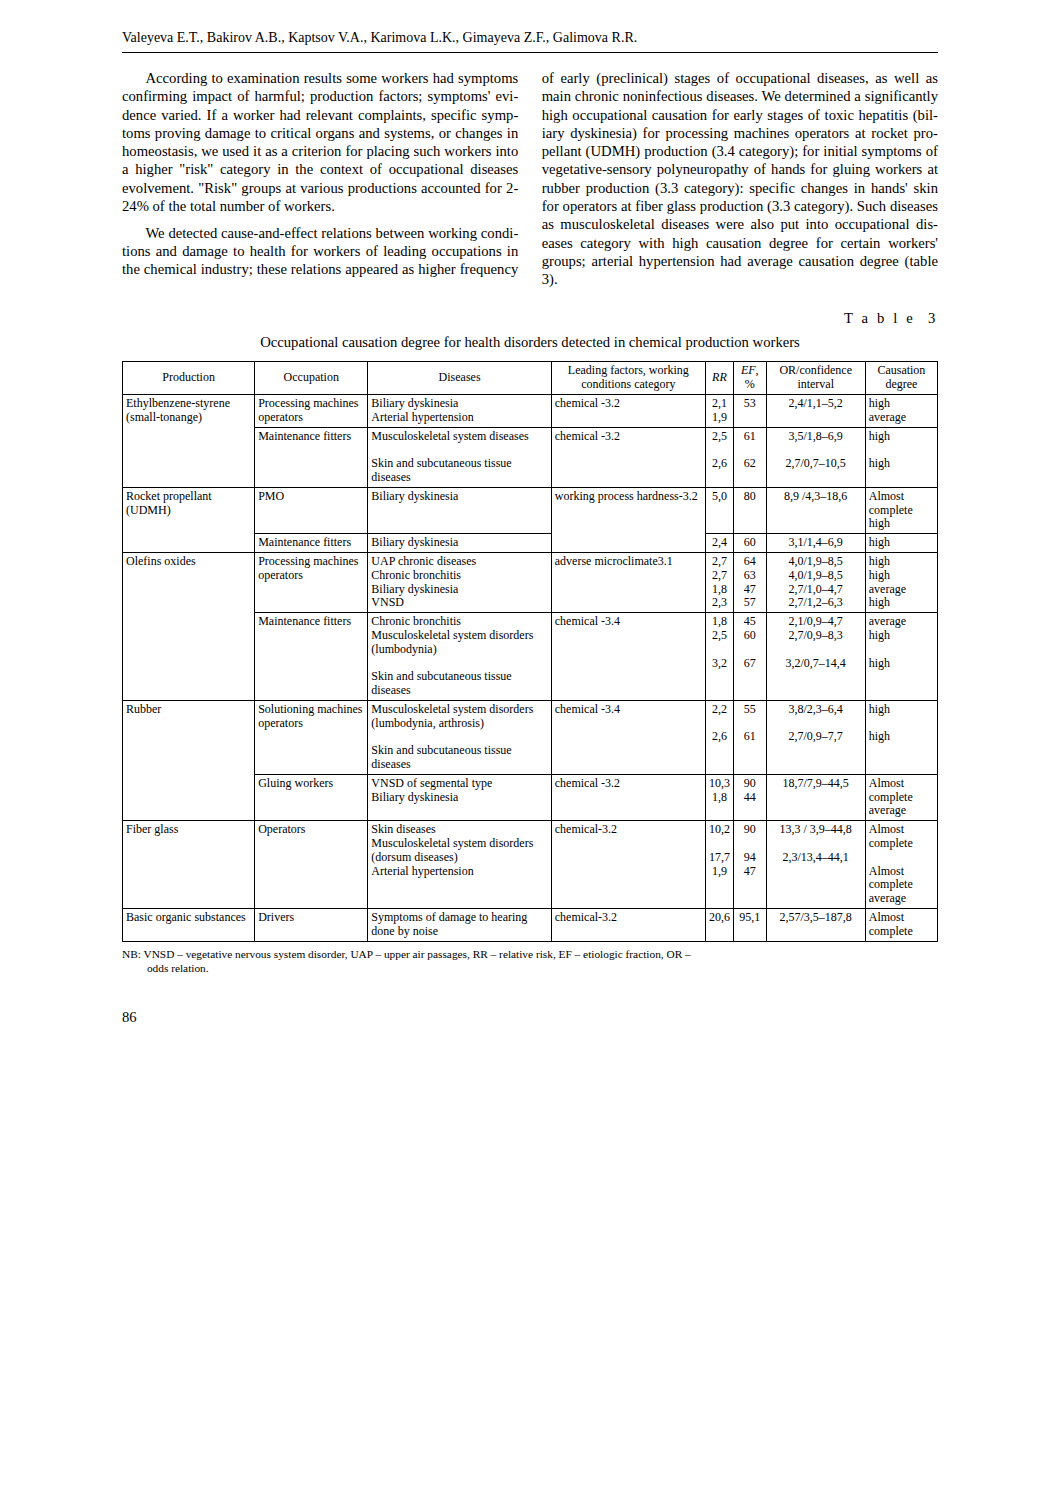Valeyeva E.T., Bakirov A.B., Kaptsov V.A., Karimova L.K., Gimayeva Z.F., Galimova R.R.
According to examination results some workers had symptoms confirming impact of harmful; production factors; symptoms' evidence varied. If a worker had relevant complaints, specific symptoms proving damage to critical organs and systems, or changes in homeostasis, we used it as a criterion for placing such workers into a higher "risk" category in the context of occupational diseases evolvement. "Risk" groups at various productions accounted for 2-24% of the total number of workers.
We detected cause-and-effect relations between working conditions and damage to health for workers of leading occupations in the chemical industry; these relations appeared as higher frequency of early (preclinical) stages of occupational diseases, as well as main chronic noninfectious diseases. We determined a significantly high occupational causation for early stages of toxic hepatitis (biliary dyskinesia) for processing machines operators at rocket propellant (UDMH) production (3.4 category); for initial symptoms of vegetative-sensory polyneuropathy of hands for gluing workers at rubber production (3.3 category): specific changes in hands' skin for operators at fiber glass production (3.3 category). Such diseases as musculoskeletal diseases were also put into occupational diseases category with high causation degree for certain workers' groups; arterial hypertension had average causation degree (table 3).
T a b l e 3
Occupational causation degree for health disorders detected in chemical production workers
| Production | Occupation | Diseases | Leading factors, working conditions category | RR | EF , % | OR/confidence interval | Causation degree |
| --- | --- | --- | --- | --- | --- | --- | --- |
| Ethylbenzene-styrene (small-tonange) | Processing machines operators | Biliary dyskinesia Arterial hypertension | chemical -3.2 | 2,1 1,9 | 53 | 2,4/1,1–5,2 | high average |
| Maintenance fitters | Musculoskeletal system diseases Skin and subcutaneous tissue diseases | chemical -3.2 | 2,5 2,6 | 61 62 | 3,5/1,8–6,9 2,7/0,7–10,5 | high high |
| Rocket propellant (UDMH) | PMO | Biliary dyskinesia | working process hardness-3.2 | 5,0 | 80 | 8,9 /4,3–18,6 | Almost complete high |
| Maintenance fitters | Biliary dyskinesia | 2,4 | 60 | 3,1/1,4–6,9 | high |
| Olefins oxides | Processing machines operators | UAP chronic diseases Chronic bronchitis Biliary dyskinesia VNSD | adverse microclimate3.1 | 2,7 2,7 1,8 2,3 | 64 63 47 57 | 4,0/1,9–8,5 4,0/1,9–8,5 2,7/1,0–4,7 2,7/1,2–6,3 | high high average high |
| Maintenance fitters | Chronic bronchitis Musculoskeletal system disorders (lumbodynia) Skin and subcutaneous tissue diseases | chemical -3.4 | 1,8 2,5 3,2 | 45 60 67 | 2,1/0,9–4,7 2,7/0,9–8,3 3,2/0,7–14,4 | average high high |
| Rubber | Solutioning machines operators | Musculoskeletal system disorders (lumbodynia, arthrosis) Skin and subcutaneous tissue diseases | chemical -3.4 | 2,2 2,6 | 55 61 | 3,8/2,3–6,4 2,7/0,9–7,7 | high high |
| Gluing workers | VNSD of segmental type Biliary dyskinesia | chemical -3.2 | 10,3 1,8 | 90 44 | 18,7/7,9–44,5 | Almost complete average |
| Fiber glass | Operators | Skin diseases Musculoskeletal system disorders (dorsum diseases) Arterial hypertension | chemical-3.2 | 10,2 17,7 1,9 | 90 94 47 | 13,3 / 3,9–44,8 2,3/13,4–44,1 | Almost complete Almost complete average |
| Basic organic substances | Drivers | Symptoms of damage to hearing done by noise | chemical-3.2 | 20,6 | 95,1 | 2,57/3,5–187,8 | Almost complete |
NB: VNSD – vegetative nervous system disorder, UAP – upper air passages, RR – relative risk, EF – etiologic fraction, OR – odds relation.
86